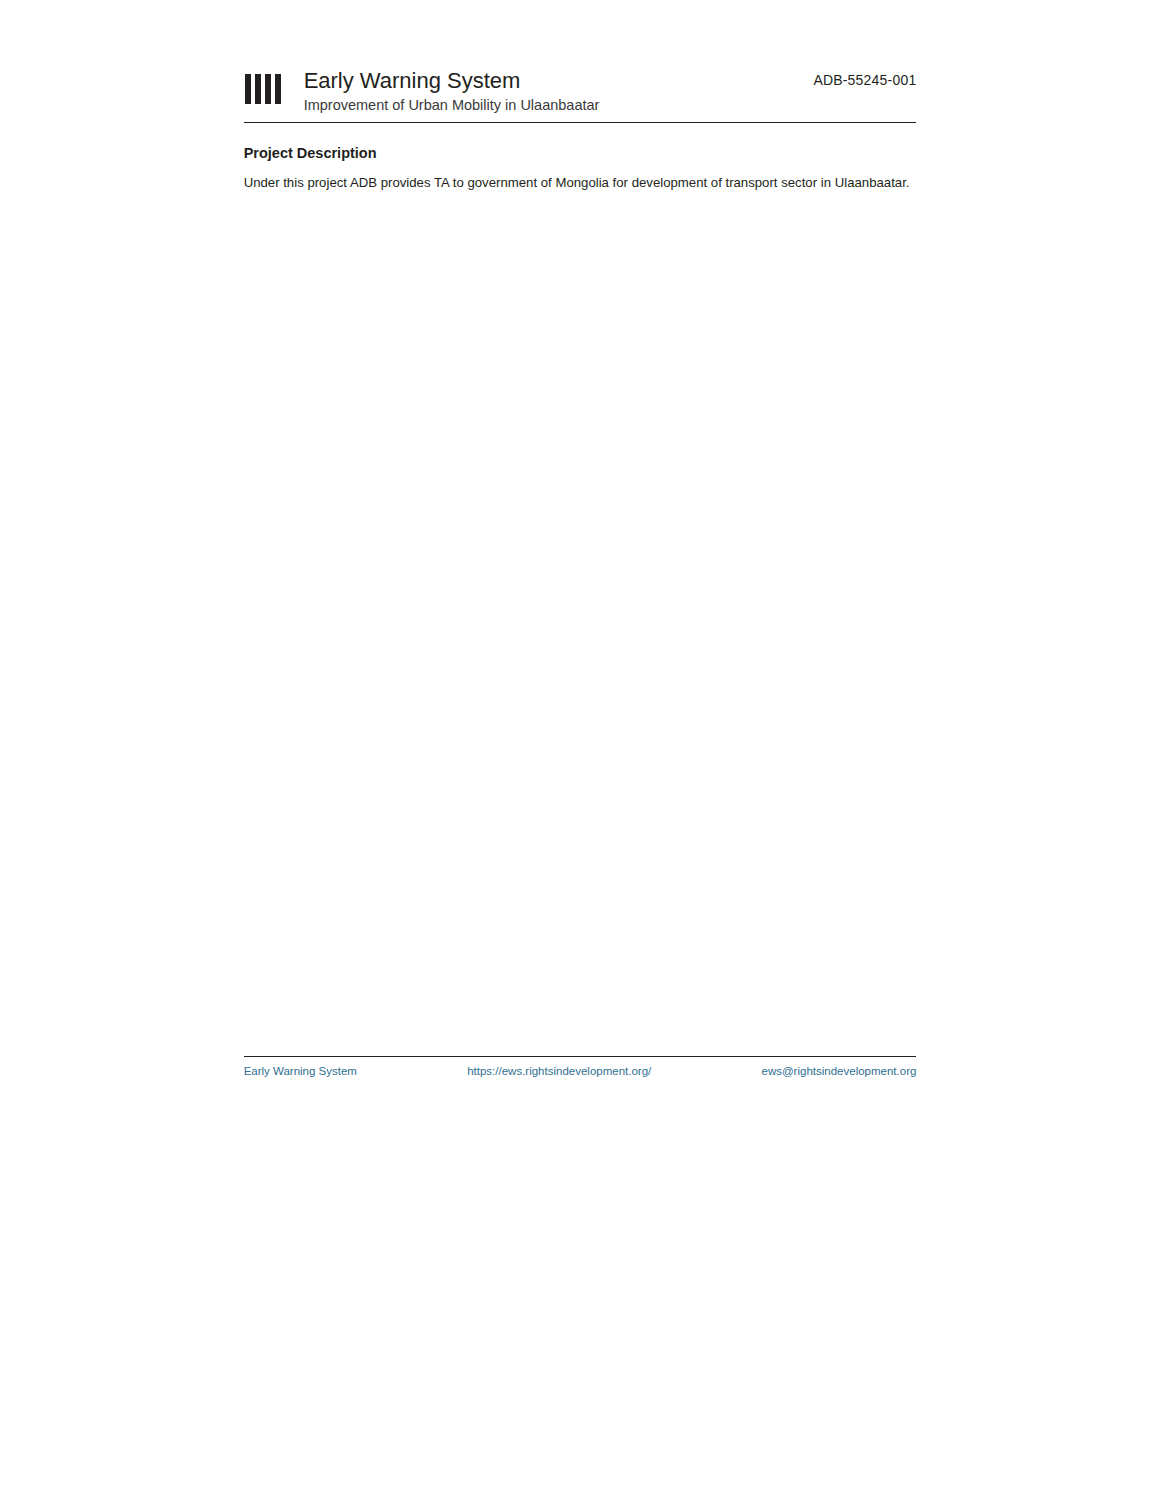Early Warning System
Improvement of Urban Mobility in Ulaanbaatar
ADB-55245-001
Project Description
Under this project ADB provides TA to government of Mongolia for development of transport sector in Ulaanbaatar.
Early Warning System
https://ews.rightsindevelopment.org/
ews@rightsindevelopment.org